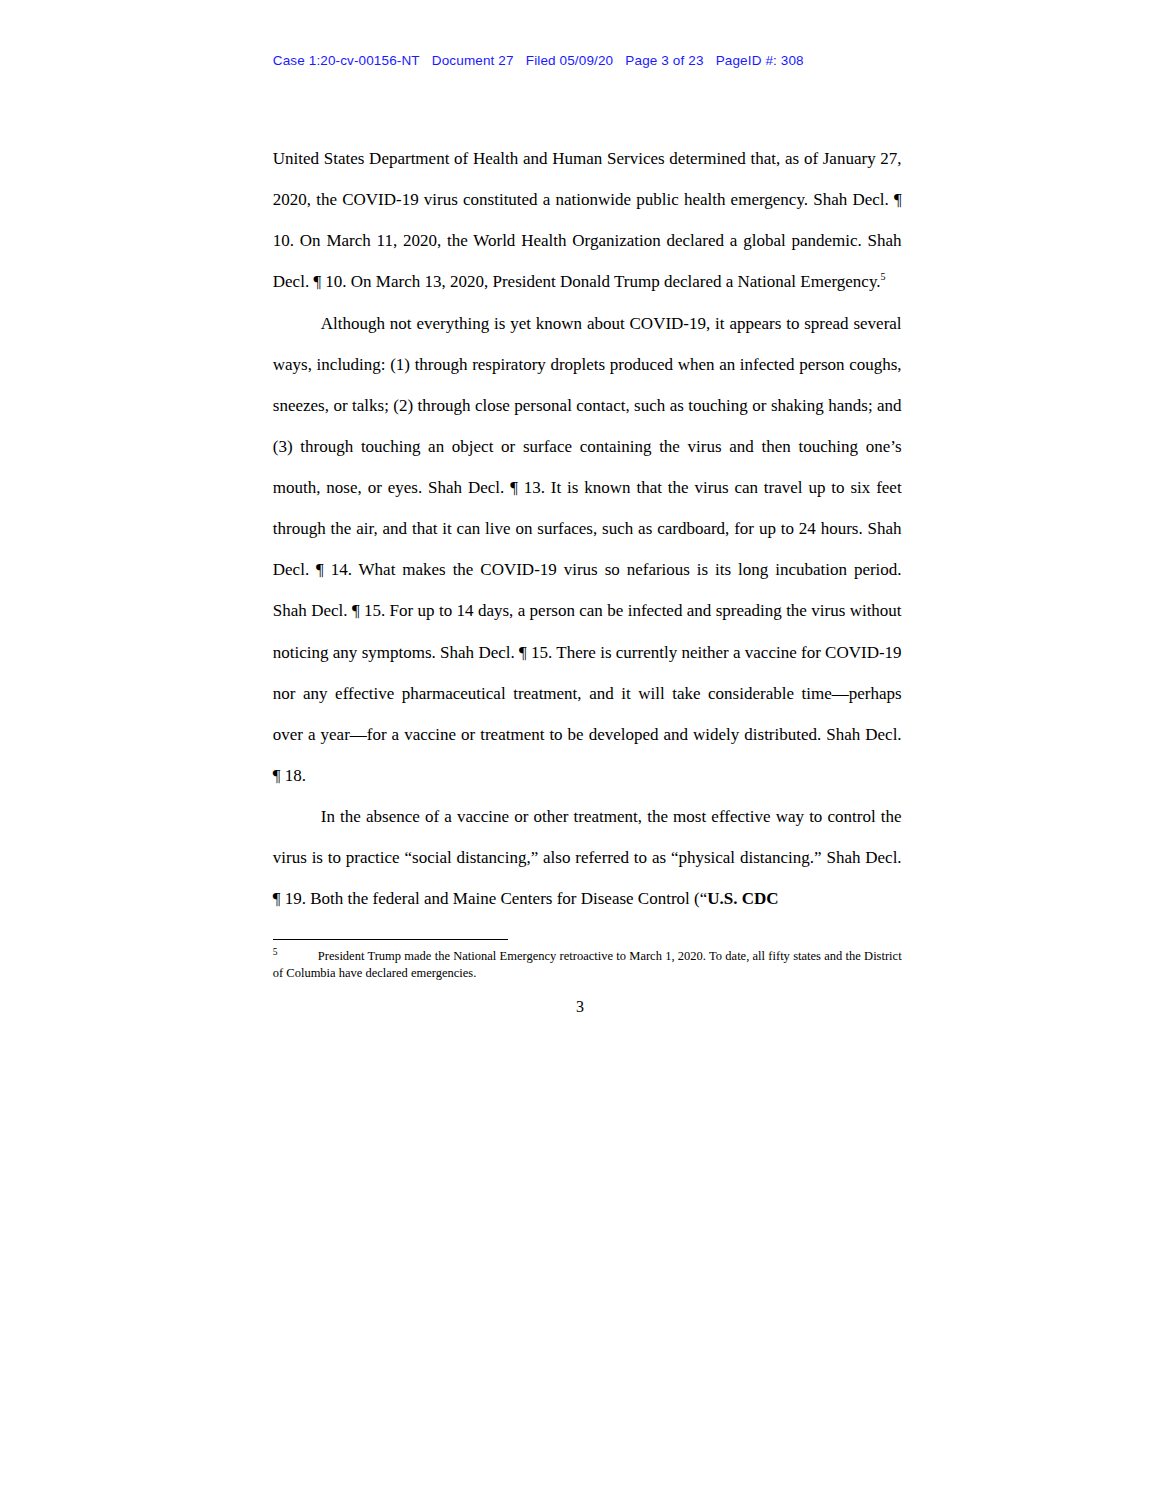Case 1:20-cv-00156-NT Document 27 Filed 05/09/20 Page 3 of 23 PageID #: 308
United States Department of Health and Human Services determined that, as of January 27, 2020, the COVID-19 virus constituted a nationwide public health emergency. Shah Decl. ¶ 10. On March 11, 2020, the World Health Organization declared a global pandemic. Shah Decl. ¶ 10. On March 13, 2020, President Donald Trump declared a National Emergency.5
Although not everything is yet known about COVID-19, it appears to spread several ways, including: (1) through respiratory droplets produced when an infected person coughs, sneezes, or talks; (2) through close personal contact, such as touching or shaking hands; and (3) through touching an object or surface containing the virus and then touching one’s mouth, nose, or eyes. Shah Decl. ¶ 13. It is known that the virus can travel up to six feet through the air, and that it can live on surfaces, such as cardboard, for up to 24 hours. Shah Decl. ¶ 14. What makes the COVID-19 virus so nefarious is its long incubation period. Shah Decl. ¶ 15. For up to 14 days, a person can be infected and spreading the virus without noticing any symptoms. Shah Decl. ¶ 15. There is currently neither a vaccine for COVID-19 nor any effective pharmaceutical treatment, and it will take considerable time—perhaps over a year—for a vaccine or treatment to be developed and widely distributed. Shah Decl. ¶ 18.
In the absence of a vaccine or other treatment, the most effective way to control the virus is to practice “social distancing,” also referred to as “physical distancing.” Shah Decl. ¶ 19. Both the federal and Maine Centers for Disease Control (“U.S. CDC
5 President Trump made the National Emergency retroactive to March 1, 2020. To date, all fifty states and the District of Columbia have declared emergencies.
3